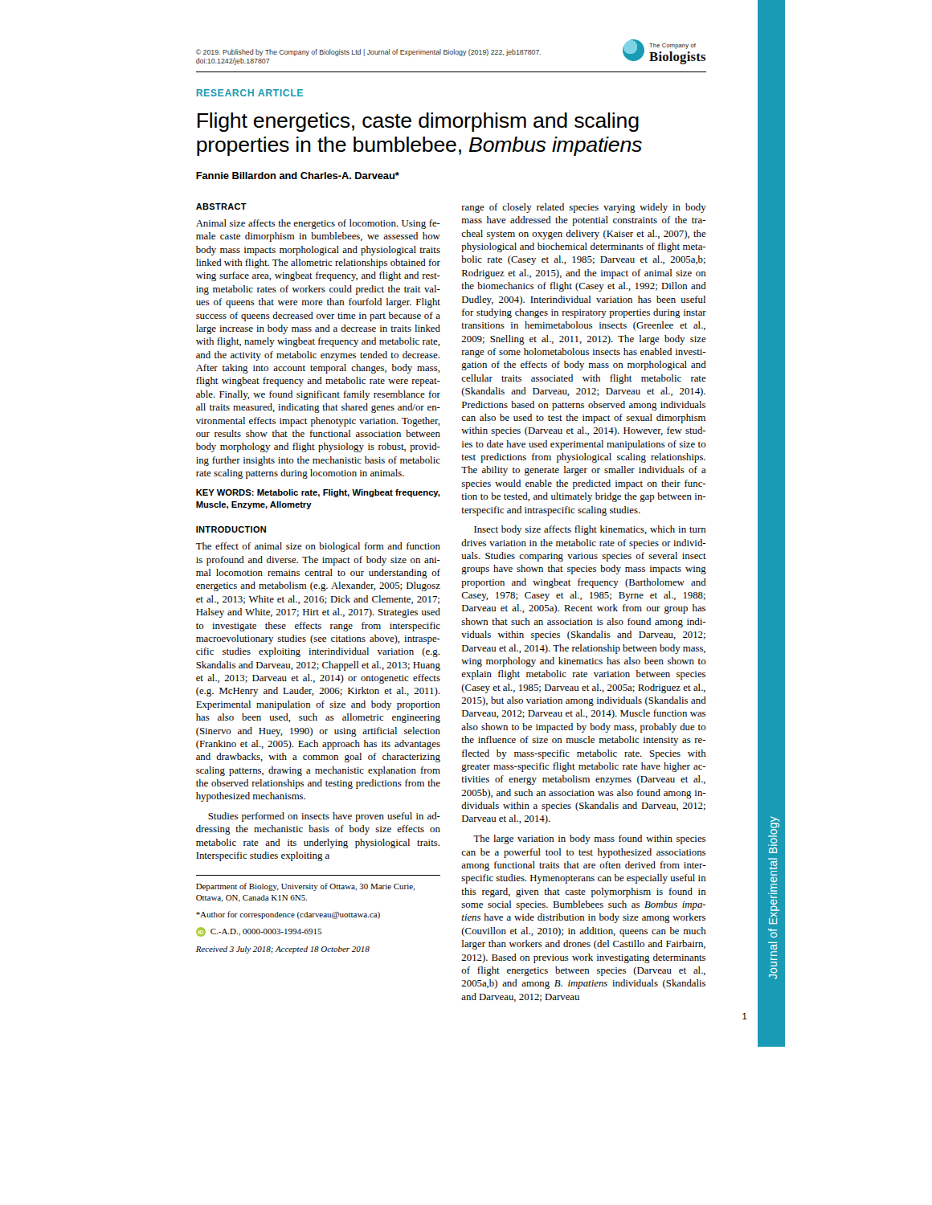Journal of Experimental Biology
© 2019. Published by The Company of Biologists Ltd | Journal of Experimental Biology (2019) 222, jeb187807. doi:10.1242/jeb.187807
The Company of
Biologists
RESEARCH ARTICLE
Flight energetics, caste dimorphism and scaling properties in the bumblebee, Bombus impatiens
Fannie Billardon and Charles-A. Darveau*
ABSTRACT
Animal size affects the energetics of locomotion. Using female caste dimorphism in bumblebees, we assessed how body mass impacts morphological and physiological traits linked with flight. The allometric relationships obtained for wing surface area, wingbeat frequency, and flight and resting metabolic rates of workers could predict the trait values of queens that were more than fourfold larger. Flight success of queens decreased over time in part because of a large increase in body mass and a decrease in traits linked with flight, namely wingbeat frequency and metabolic rate, and the activity of metabolic enzymes tended to decrease. After taking into account temporal changes, body mass, flight wingbeat frequency and metabolic rate were repeatable. Finally, we found significant family resemblance for all traits measured, indicating that shared genes and/or environmental effects impact phenotypic variation. Together, our results show that the functional association between body morphology and flight physiology is robust, providing further insights into the mechanistic basis of metabolic rate scaling patterns during locomotion in animals.
KEY WORDS: Metabolic rate, Flight, Wingbeat frequency, Muscle, Enzyme, Allometry
INTRODUCTION
The effect of animal size on biological form and function is profound and diverse. The impact of body size on animal locomotion remains central to our understanding of energetics and metabolism (e.g. Alexander, 2005; Dlugosz et al., 2013; White et al., 2016; Dick and Clemente, 2017; Halsey and White, 2017; Hirt et al., 2017). Strategies used to investigate these effects range from interspecific macroevolutionary studies (see citations above), intraspecific studies exploiting interindividual variation (e.g. Skandalis and Darveau, 2012; Chappell et al., 2013; Huang et al., 2013; Darveau et al., 2014) or ontogenetic effects (e.g. McHenry and Lauder, 2006; Kirkton et al., 2011). Experimental manipulation of size and body proportion has also been used, such as allometric engineering (Sinervo and Huey, 1990) or using artificial selection (Frankino et al., 2005). Each approach has its advantages and drawbacks, with a common goal of characterizing scaling patterns, drawing a mechanistic explanation from the observed relationships and testing predictions from the hypothesized mechanisms.
Studies performed on insects have proven useful in addressing the mechanistic basis of body size effects on metabolic rate and its underlying physiological traits. Interspecific studies exploiting a
Department of Biology, University of Ottawa, 30 Marie Curie, Ottawa, ON, Canada K1N 6N5.
*Author for correspondence (cdarveau@uottawa.ca)
iD C.-A.D., 0000-0003-1994-6915
Received 3 July 2018; Accepted 18 October 2018
range of closely related species varying widely in body mass have addressed the potential constraints of the tracheal system on oxygen delivery (Kaiser et al., 2007), the physiological and biochemical determinants of flight metabolic rate (Casey et al., 1985; Darveau et al., 2005a,b; Rodriguez et al., 2015), and the impact of animal size on the biomechanics of flight (Casey et al., 1992; Dillon and Dudley, 2004). Interindividual variation has been useful for studying changes in respiratory properties during instar transitions in hemimetabolous insects (Greenlee et al., 2009; Snelling et al., 2011, 2012). The large body size range of some holometabolous insects has enabled investigation of the effects of body mass on morphological and cellular traits associated with flight metabolic rate (Skandalis and Darveau, 2012; Darveau et al., 2014). Predictions based on patterns observed among individuals can also be used to test the impact of sexual dimorphism within species (Darveau et al., 2014). However, few studies to date have used experimental manipulations of size to test predictions from physiological scaling relationships. The ability to generate larger or smaller individuals of a species would enable the predicted impact on their function to be tested, and ultimately bridge the gap between interspecific and intraspecific scaling studies.
Insect body size affects flight kinematics, which in turn drives variation in the metabolic rate of species or individuals. Studies comparing various species of several insect groups have shown that species body mass impacts wing proportion and wingbeat frequency (Bartholomew and Casey, 1978; Casey et al., 1985; Byrne et al., 1988; Darveau et al., 2005a). Recent work from our group has shown that such an association is also found among individuals within species (Skandalis and Darveau, 2012; Darveau et al., 2014). The relationship between body mass, wing morphology and kinematics has also been shown to explain flight metabolic rate variation between species (Casey et al., 1985; Darveau et al., 2005a; Rodriguez et al., 2015), but also variation among individuals (Skandalis and Darveau, 2012; Darveau et al., 2014). Muscle function was also shown to be impacted by body mass, probably due to the influence of size on muscle metabolic intensity as reflected by mass-specific metabolic rate. Species with greater mass-specific flight metabolic rate have higher activities of energy metabolism enzymes (Darveau et al., 2005b), and such an association was also found among individuals within a species (Skandalis and Darveau, 2012; Darveau et al., 2014).
The large variation in body mass found within species can be a powerful tool to test hypothesized associations among functional traits that are often derived from interspecific studies. Hymenopterans can be especially useful in this regard, given that caste polymorphism is found in some social species. Bumblebees such as Bombus impatiens have a wide distribution in body size among workers (Couvillon et al., 2010); in addition, queens can be much larger than workers and drones (del Castillo and Fairbairn, 2012). Based on previous work investigating determinants of flight energetics between species (Darveau et al., 2005a,b) and among B. impatiens individuals (Skandalis and Darveau, 2012; Darveau
1